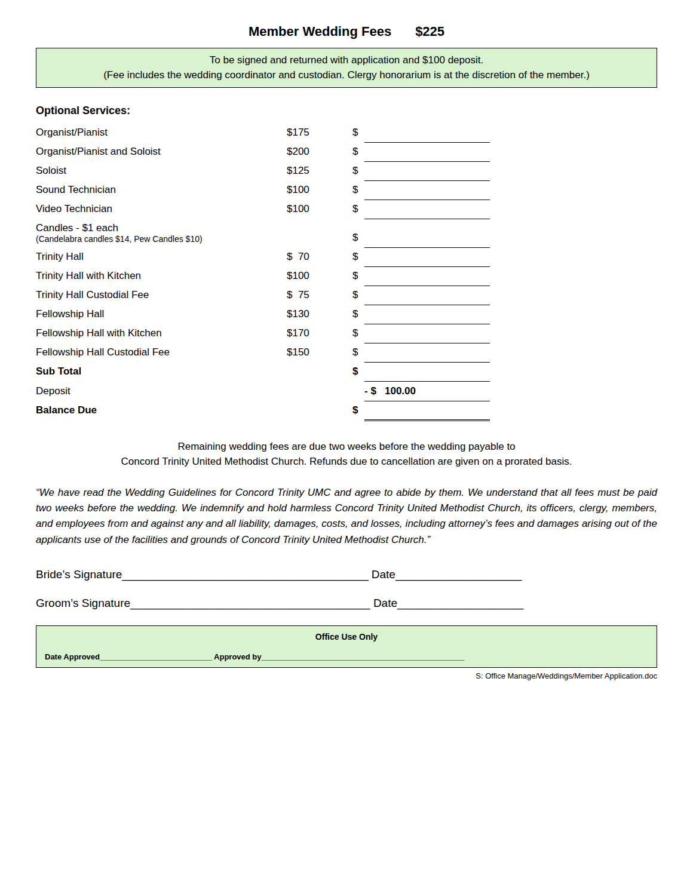Member Wedding Fees$225
To be signed and returned with application and $100 deposit.
(Fee includes the wedding coordinator and custodian. Clergy honorarium is at the discretion of the member.)
Optional Services:
| Organist/Pianist | $175 | $ | |
| Organist/Pianist and Soloist | $200 | $ | |
| Soloist | $125 | $ | |
| Sound Technician | $100 | $ | |
| Video Technician | $100 | $ | |
| Candles - $1 each (Candelabra candles $14, Pew Candles $10) | | $ | |
| Trinity Hall | $ 70 | $ | |
| Trinity Hall with Kitchen | $100 | $ | |
| Trinity Hall Custodial Fee | $ 75 | $ | |
| Fellowship Hall | $130 | $ | |
| Fellowship Hall with Kitchen | $170 | $ | |
| Fellowship Hall Custodial Fee | $150 | $ | |
| Sub Total | | $ | |
| Deposit | | | - $ 100.00 |
| Balance Due | | $ | |
Remaining wedding fees are due two weeks before the wedding payable to
Concord Trinity United Methodist Church. Refunds due to cancellation are given on a prorated basis.
“We have read the Wedding Guidelines for Concord Trinity UMC and agree to abide by them. We understand that all fees must be paid two weeks before the wedding. We indemnify and hold harmless Concord Trinity United Methodist Church, its officers, clergy, members, and employees from and against any and all liability, damages, costs, and losses, including attorney’s fees and damages arising out of the applicants use of the facilities and grounds of Concord Trinity United Methodist Church.”
Bride’s Signature_______________________________________ Date____________________
Groom’s Signature______________________________________ Date____________________
Office Use Only
Date Approved__________________________ Approved by_______________________________________________
S: Office Manage/Weddings/Member Application.doc